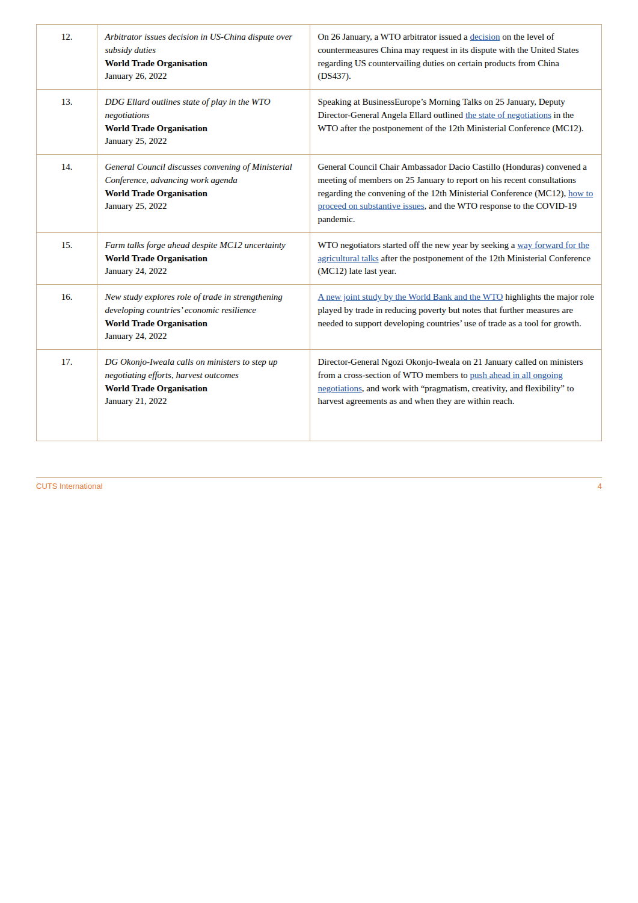| 12. | Arbitrator issues decision in US-China dispute over subsidy duties World Trade Organisation January 26, 2022 | On 26 January, a WTO arbitrator issued a decision on the level of countermeasures China may request in its dispute with the United States regarding US countervailing duties on certain products from China (DS437). |
| 13. | DDG Ellard outlines state of play in the WTO negotiations World Trade Organisation January 25, 2022 | Speaking at BusinessEurope’s Morning Talks on 25 January, Deputy Director-General Angela Ellard outlined the state of negotiations in the WTO after the postponement of the 12th Ministerial Conference (MC12). |
| 14. | General Council discusses convening of Ministerial Conference, advancing work agenda World Trade Organisation January 25, 2022 | General Council Chair Ambassador Dacio Castillo (Honduras) convened a meeting of members on 25 January to report on his recent consultations regarding the convening of the 12th Ministerial Conference (MC12), how to proceed on substantive issues , and the WTO response to the COVID-19 pandemic. |
| 15. | Farm talks forge ahead despite MC12 uncertainty World Trade Organisation January 24, 2022 | WTO negotiators started off the new year by seeking a way forward for the agricultural talks after the postponement of the 12th Ministerial Conference (MC12) late last year. |
| 16. | New study explores role of trade in strengthening developing countries’ economic resilience World Trade Organisation January 24, 2022 | A new joint study by the World Bank and the WTO highlights the major role played by trade in reducing poverty but notes that further measures are needed to support developing countries’ use of trade as a tool for growth. |
| 17. | DG Okonjo-Iweala calls on ministers to step up negotiating efforts, harvest outcomes World Trade Organisation January 21, 2022 | Director-General Ngozi Okonjo-Iweala on 21 January called on ministers from a cross-section of WTO members to push ahead in all ongoing negotiations , and work with “pragmatism, creativity, and flexibility” to harvest agreements as and when they are within reach. |
CUTS International 4